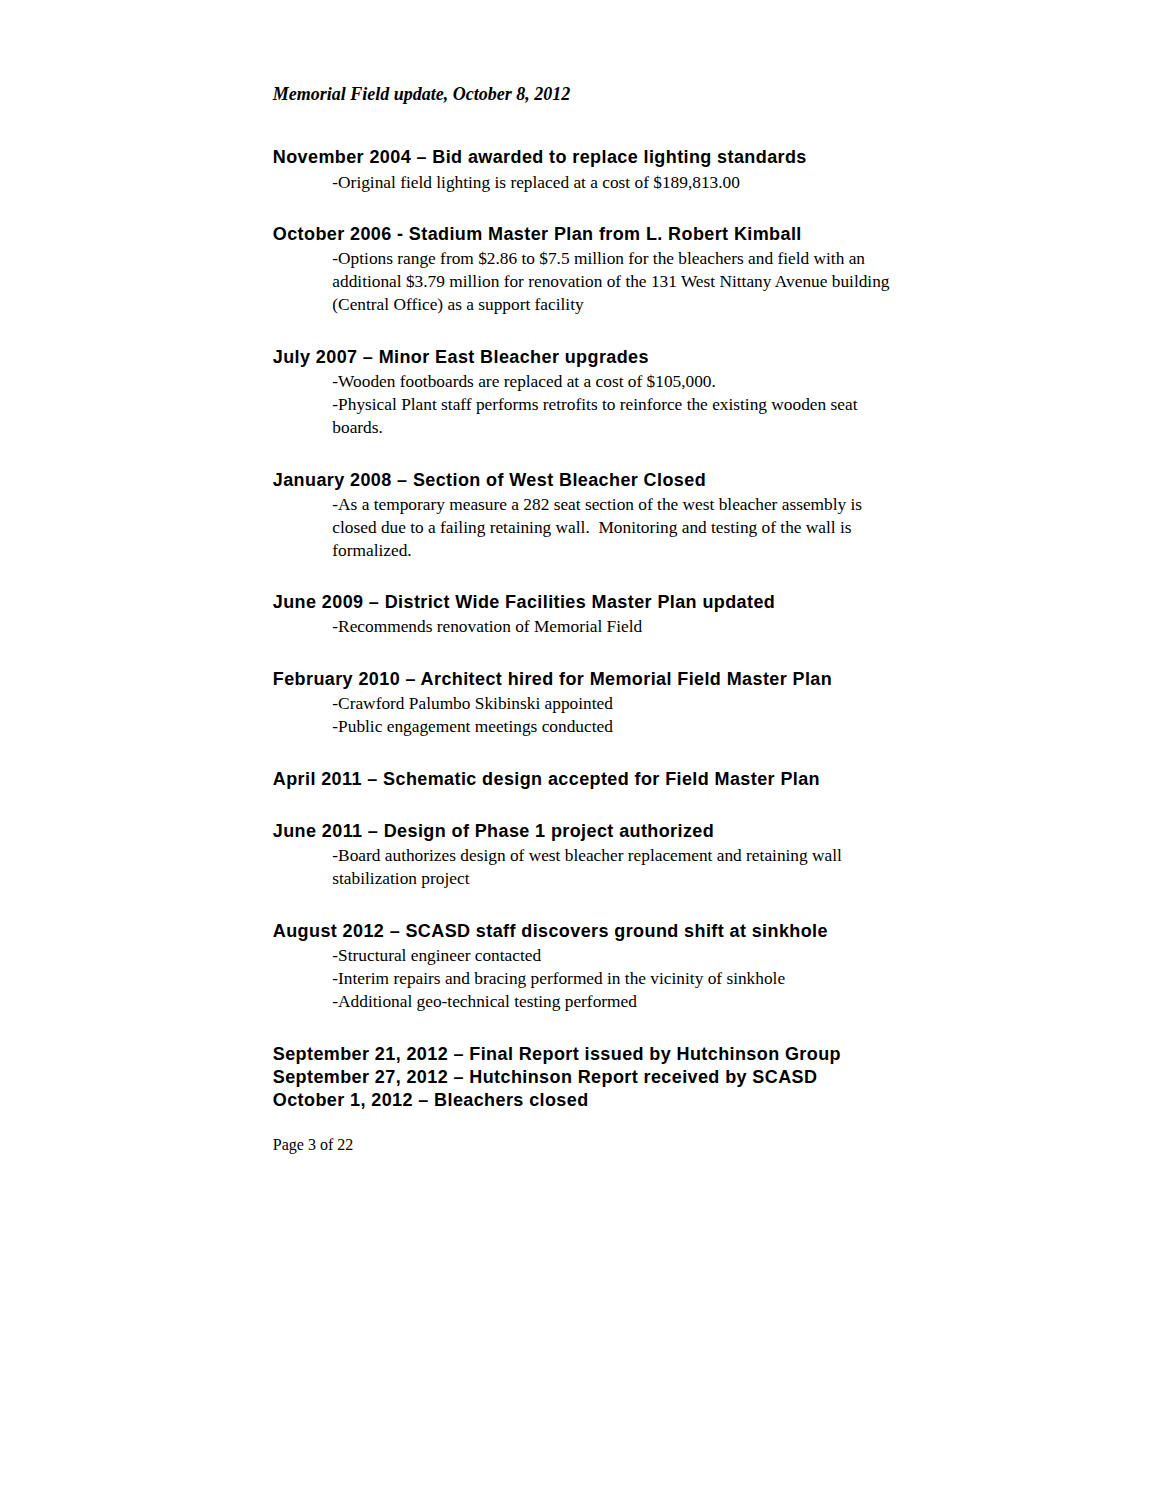Memorial Field update, October 8, 2012
November 2004 – Bid awarded to replace lighting standards
Original field lighting is replaced at a cost of $189,813.00
October 2006 - Stadium Master Plan from L. Robert Kimball
Options range from $2.86 to $7.5 million for the bleachers and field with an additional $3.79 million for renovation of the 131 West Nittany Avenue building (Central Office) as a support facility
July 2007 – Minor East Bleacher upgrades
Wooden footboards are replaced at a cost of $105,000.
Physical Plant staff performs retrofits to reinforce the existing wooden seat boards.
January 2008 – Section of West Bleacher Closed
As a temporary measure a 282 seat section of the west bleacher assembly is closed due to a failing retaining wall. Monitoring and testing of the wall is formalized.
June 2009 – District Wide Facilities Master Plan updated
Recommends renovation of Memorial Field
February 2010 – Architect hired for Memorial Field Master Plan
Crawford Palumbo Skibinski appointed
Public engagement meetings conducted
April 2011 – Schematic design accepted for Field Master Plan
June 2011 – Design of Phase 1 project authorized
Board authorizes design of west bleacher replacement and retaining wall stabilization project
August 2012 – SCASD staff discovers ground shift at sinkhole
Structural engineer contacted
Interim repairs and bracing performed in the vicinity of sinkhole
Additional geo-technical testing performed
September 21, 2012 – Final Report issued by Hutchinson Group
September 27, 2012 – Hutchinson Report received by SCASD
October 1, 2012 – Bleachers closed
Page 3 of 22